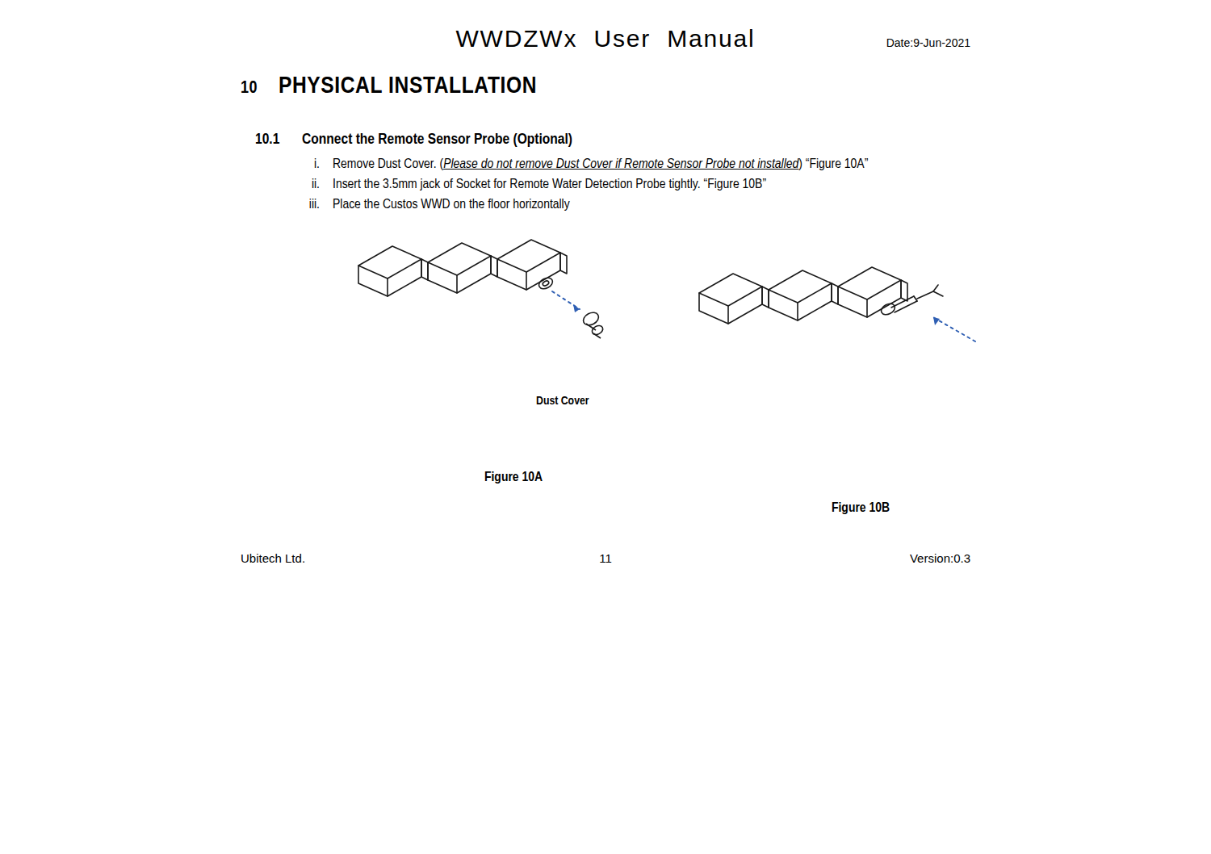WWDZWx User Manual
Date:9-Jun-2021
10 Physical Installation
10.1 Connect the Remote Sensor Probe (Optional)
i. Remove Dust Cover. (Please do not remove Dust Cover if Remote Sensor Probe not installed) “Figure 10A”
ii. Insert the 3.5mm jack of Socket for Remote Water Detection Probe tightly. “Figure 10B”
iii. Place the Custos WWD on the floor horizontally
Dust Cover
Figure 10A
Figure 10B
Ubitech Ltd. 11 Version:0.3